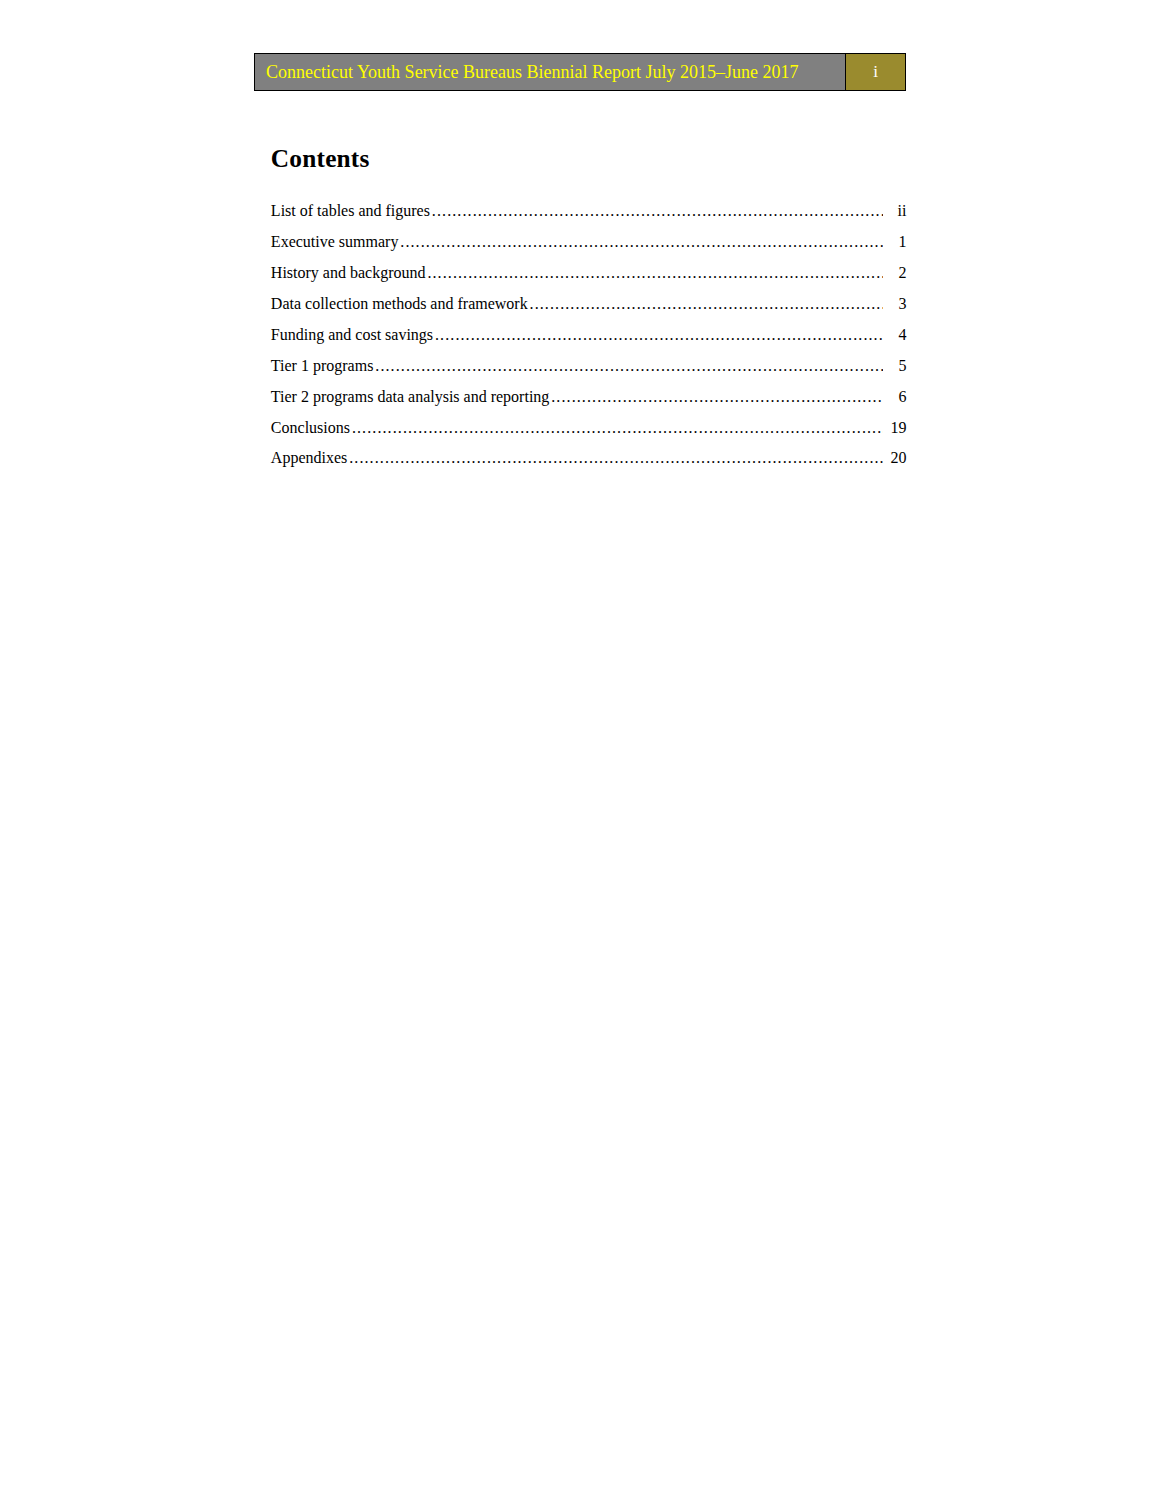Connecticut Youth Service Bureaus Biennial Report July 2015–June 2017
i
Contents
List of tables and figures ................................................................................................................................. ii
Executive summary ....................................................................................................................................... 1
History and background ................................................................................................................................ 2
Data collection methods and framework ......................................................................................................... 3
Funding and cost savings .............................................................................................................................. 4
Tier 1 programs ............................................................................................................................................. 5
Tier 2 programs data analysis and reporting ..................................................................................................... 6
Conclusions ................................................................................................................................................. 19
Appendixes .................................................................................................................................................. 20